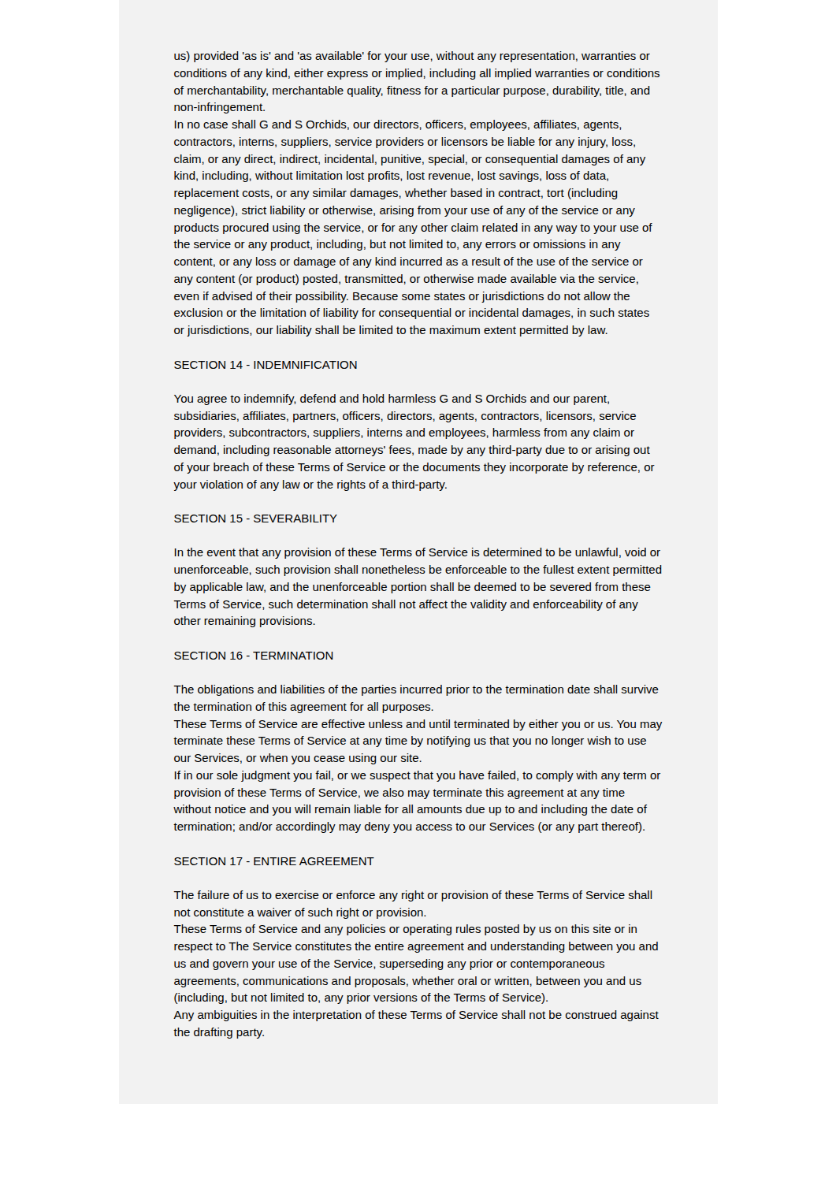us) provided 'as is' and 'as available' for your use, without any representation, warranties or conditions of any kind, either express or implied, including all implied warranties or conditions of merchantability, merchantable quality, fitness for a particular purpose, durability, title, and non-infringement.
In no case shall G and S Orchids, our directors, officers, employees, affiliates, agents, contractors, interns, suppliers, service providers or licensors be liable for any injury, loss, claim, or any direct, indirect, incidental, punitive, special, or consequential damages of any kind, including, without limitation lost profits, lost revenue, lost savings, loss of data, replacement costs, or any similar damages, whether based in contract, tort (including negligence), strict liability or otherwise, arising from your use of any of the service or any products procured using the service, or for any other claim related in any way to your use of the service or any product, including, but not limited to, any errors or omissions in any content, or any loss or damage of any kind incurred as a result of the use of the service or any content (or product) posted, transmitted, or otherwise made available via the service, even if advised of their possibility. Because some states or jurisdictions do not allow the exclusion or the limitation of liability for consequential or incidental damages, in such states or jurisdictions, our liability shall be limited to the maximum extent permitted by law.
SECTION 14 - INDEMNIFICATION
You agree to indemnify, defend and hold harmless G and S Orchids and our parent, subsidiaries, affiliates, partners, officers, directors, agents, contractors, licensors, service providers, subcontractors, suppliers, interns and employees, harmless from any claim or demand, including reasonable attorneys' fees, made by any third-party due to or arising out of your breach of these Terms of Service or the documents they incorporate by reference, or your violation of any law or the rights of a third-party.
SECTION 15 - SEVERABILITY
In the event that any provision of these Terms of Service is determined to be unlawful, void or unenforceable, such provision shall nonetheless be enforceable to the fullest extent permitted by applicable law, and the unenforceable portion shall be deemed to be severed from these Terms of Service, such determination shall not affect the validity and enforceability of any other remaining provisions.
SECTION 16 - TERMINATION
The obligations and liabilities of the parties incurred prior to the termination date shall survive the termination of this agreement for all purposes.
These Terms of Service are effective unless and until terminated by either you or us. You may terminate these Terms of Service at any time by notifying us that you no longer wish to use our Services, or when you cease using our site.
If in our sole judgment you fail, or we suspect that you have failed, to comply with any term or provision of these Terms of Service, we also may terminate this agreement at any time without notice and you will remain liable for all amounts due up to and including the date of termination; and/or accordingly may deny you access to our Services (or any part thereof).
SECTION 17 - ENTIRE AGREEMENT
The failure of us to exercise or enforce any right or provision of these Terms of Service shall not constitute a waiver of such right or provision.
These Terms of Service and any policies or operating rules posted by us on this site or in respect to The Service constitutes the entire agreement and understanding between you and us and govern your use of the Service, superseding any prior or contemporaneous agreements, communications and proposals, whether oral or written, between you and us (including, but not limited to, any prior versions of the Terms of Service).
Any ambiguities in the interpretation of these Terms of Service shall not be construed against the drafting party.